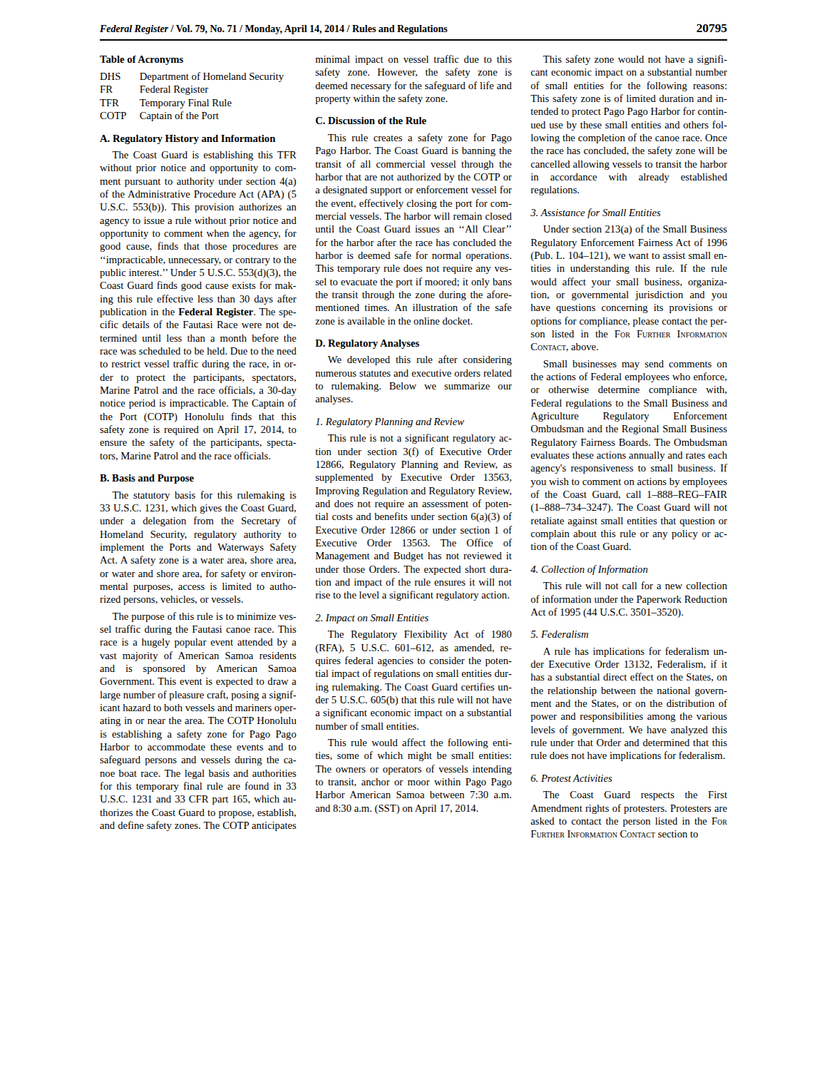Federal Register / Vol. 79, No. 71 / Monday, April 14, 2014 / Rules and Regulations
20795
Table of Acronyms
DHS
Department of Homeland Security
FR
Federal Register
TFR
Temporary Final Rule
COTP
Captain of the Port
A. Regulatory History and Information
The Coast Guard is establishing this TFR without prior notice and opportunity to comment pursuant to authority under section 4(a) of the Administrative Procedure Act (APA) (5 U.S.C. 553(b)). This provision authorizes an agency to issue a rule without prior notice and opportunity to comment when the agency, for good cause, finds that those procedures are ‘‘impracticable, unnecessary, or contrary to the public interest.’’ Under 5 U.S.C. 553(d)(3), the Coast Guard finds good cause exists for making this rule effective less than 30 days after publication in the Federal Register. The specific details of the Fautasi Race were not determined until less than a month before the race was scheduled to be held. Due to the need to restrict vessel traffic during the race, in order to protect the participants, spectators, Marine Patrol and the race officials, a 30-day notice period is impracticable. The Captain of the Port (COTP) Honolulu finds that this safety zone is required on April 17, 2014, to ensure the safety of the participants, spectators, Marine Patrol and the race officials.
B. Basis and Purpose
The statutory basis for this rulemaking is 33 U.S.C. 1231, which gives the Coast Guard, under a delegation from the Secretary of Homeland Security, regulatory authority to implement the Ports and Waterways Safety Act. A safety zone is a water area, shore area, or water and shore area, for safety or environmental purposes, access is limited to authorized persons, vehicles, or vessels.
The purpose of this rule is to minimize vessel traffic during the Fautasi canoe race. This race is a hugely popular event attended by a vast majority of American Samoa residents and is sponsored by American Samoa Government. This event is expected to draw a large number of pleasure craft, posing a significant hazard to both vessels and mariners operating in or near the area. The COTP Honolulu is establishing a safety zone for Pago Pago Harbor to accommodate these events and to safeguard persons and vessels during the canoe boat race. The legal basis and authorities for this temporary final rule are found in 33 U.S.C. 1231 and 33 CFR part 165, which authorizes the Coast Guard to propose, establish, and define safety zones. The COTP anticipates minimal impact on vessel traffic due to this safety zone. However, the safety zone is deemed necessary for the safeguard of life and property within the safety zone.
C. Discussion of the Rule
This rule creates a safety zone for Pago Pago Harbor. The Coast Guard is banning the transit of all commercial vessel through the harbor that are not authorized by the COTP or a designated support or enforcement vessel for the event, effectively closing the port for commercial vessels. The harbor will remain closed until the Coast Guard issues an ‘‘All Clear’’ for the harbor after the race has concluded the harbor is deemed safe for normal operations. This temporary rule does not require any vessel to evacuate the port if moored; it only bans the transit through the zone during the aforementioned times. An illustration of the safe zone is available in the online docket.
D. Regulatory Analyses
We developed this rule after considering numerous statutes and executive orders related to rulemaking. Below we summarize our analyses.
1. Regulatory Planning and Review
This rule is not a significant regulatory action under section 3(f) of Executive Order 12866, Regulatory Planning and Review, as supplemented by Executive Order 13563, Improving Regulation and Regulatory Review, and does not require an assessment of potential costs and benefits under section 6(a)(3) of Executive Order 12866 or under section 1 of Executive Order 13563. The Office of Management and Budget has not reviewed it under those Orders. The expected short duration and impact of the rule ensures it will not rise to the level a significant regulatory action.
2. Impact on Small Entities
The Regulatory Flexibility Act of 1980 (RFA), 5 U.S.C. 601–612, as amended, requires federal agencies to consider the potential impact of regulations on small entities during rulemaking. The Coast Guard certifies under 5 U.S.C. 605(b) that this rule will not have a significant economic impact on a substantial number of small entities.
This rule would affect the following entities, some of which might be small entities: The owners or operators of vessels intending to transit, anchor or moor within Pago Pago Harbor American Samoa between 7:30 a.m. and 8:30 a.m. (SST) on April 17, 2014.
This safety zone would not have a significant economic impact on a substantial number of small entities for the following reasons: This safety zone is of limited duration and intended to protect Pago Pago Harbor for continued use by these small entities and others following the completion of the canoe race. Once the race has concluded, the safety zone will be cancelled allowing vessels to transit the harbor in accordance with already established regulations.
3. Assistance for Small Entities
Under section 213(a) of the Small Business Regulatory Enforcement Fairness Act of 1996 (Pub. L. 104–121), we want to assist small entities in understanding this rule. If the rule would affect your small business, organization, or governmental jurisdiction and you have questions concerning its provisions or options for compliance, please contact the person listed in the For Further Information Contact, above.
Small businesses may send comments on the actions of Federal employees who enforce, or otherwise determine compliance with, Federal regulations to the Small Business and Agriculture Regulatory Enforcement Ombudsman and the Regional Small Business Regulatory Fairness Boards. The Ombudsman evaluates these actions annually and rates each agency's responsiveness to small business. If you wish to comment on actions by employees of the Coast Guard, call 1–888–REG–FAIR (1–888–734–3247). The Coast Guard will not retaliate against small entities that question or complain about this rule or any policy or action of the Coast Guard.
4. Collection of Information
This rule will not call for a new collection of information under the Paperwork Reduction Act of 1995 (44 U.S.C. 3501–3520).
5. Federalism
A rule has implications for federalism under Executive Order 13132, Federalism, if it has a substantial direct effect on the States, on the relationship between the national government and the States, or on the distribution of power and responsibilities among the various levels of government. We have analyzed this rule under that Order and determined that this rule does not have implications for federalism.
6. Protest Activities
The Coast Guard respects the First Amendment rights of protesters. Protesters are asked to contact the person listed in the For Further Information Contact section to